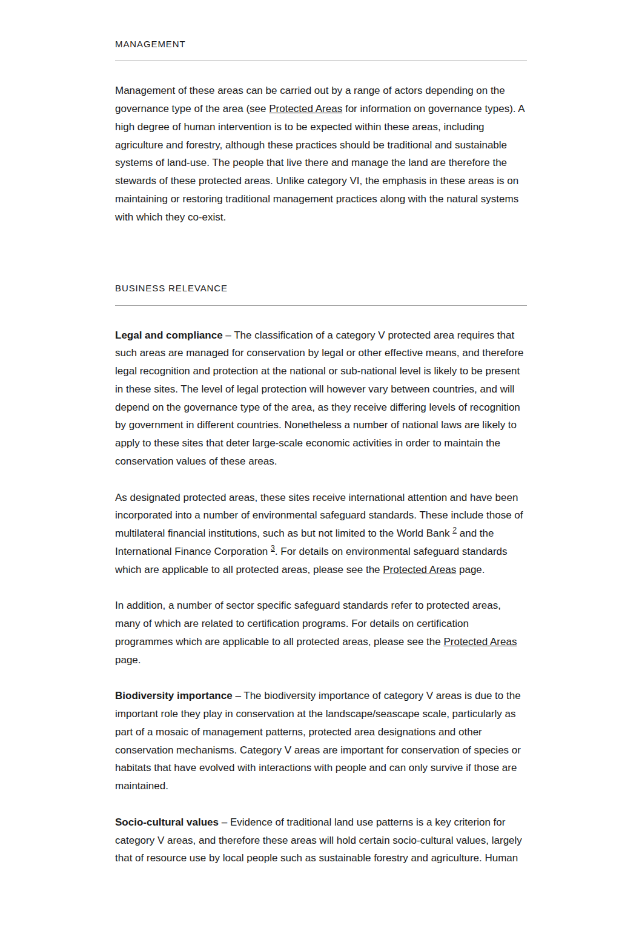Management
Management of these areas can be carried out by a range of actors depending on the governance type of the area (see Protected Areas for information on governance types). A high degree of human intervention is to be expected within these areas, including agriculture and forestry, although these practices should be traditional and sustainable systems of land-use. The people that live there and manage the land are therefore the stewards of these protected areas. Unlike category VI, the emphasis in these areas is on maintaining or restoring traditional management practices along with the natural systems with which they co-exist.
Business relevance
Legal and compliance – The classification of a category V protected area requires that such areas are managed for conservation by legal or other effective means, and therefore legal recognition and protection at the national or sub-national level is likely to be present in these sites. The level of legal protection will however vary between countries, and will depend on the governance type of the area, as they receive differing levels of recognition by government in different countries. Nonetheless a number of national laws are likely to apply to these sites that deter large-scale economic activities in order to maintain the conservation values of these areas.
As designated protected areas, these sites receive international attention and have been incorporated into a number of environmental safeguard standards. These include those of multilateral financial institutions, such as but not limited to the World Bank 2 and the International Finance Corporation 3. For details on environmental safeguard standards which are applicable to all protected areas, please see the Protected Areas page.
In addition, a number of sector specific safeguard standards refer to protected areas, many of which are related to certification programs. For details on certification programmes which are applicable to all protected areas, please see the Protected Areas page.
Biodiversity importance – The biodiversity importance of category V areas is due to the important role they play in conservation at the landscape/seascape scale, particularly as part of a mosaic of management patterns, protected area designations and other conservation mechanisms. Category V areas are important for conservation of species or habitats that have evolved with interactions with people and can only survive if those are maintained.
Socio-cultural values – Evidence of traditional land use patterns is a key criterion for category V areas, and therefore these areas will hold certain socio-cultural values, largely that of resource use by local people such as sustainable forestry and agriculture. Human